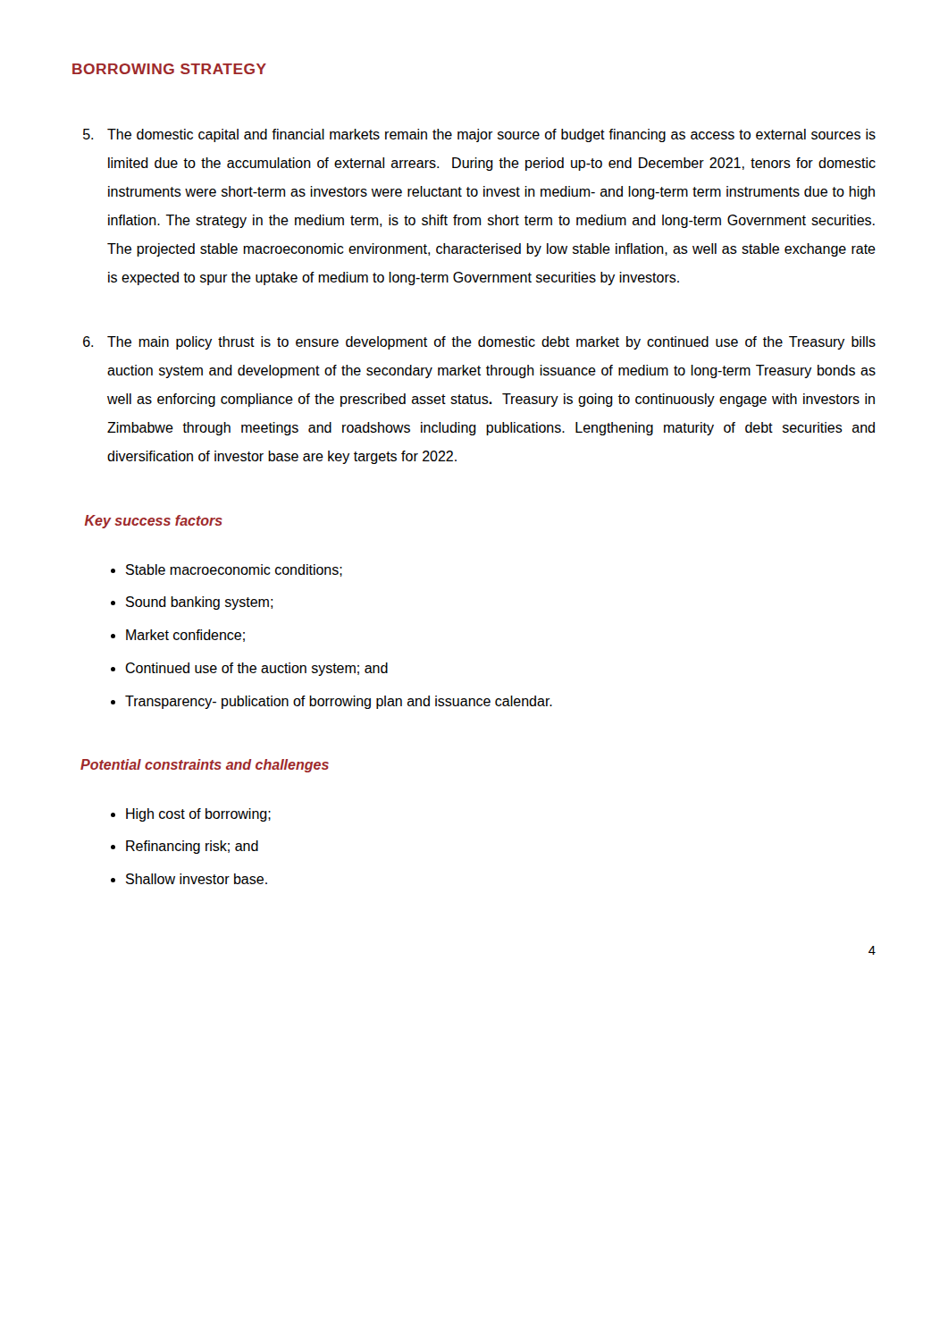BORROWING STRATEGY
The domestic capital and financial markets remain the major source of budget financing as access to external sources is limited due to the accumulation of external arrears. During the period up-to end December 2021, tenors for domestic instruments were short-term as investors were reluctant to invest in medium- and long-term term instruments due to high inflation. The strategy in the medium term, is to shift from short term to medium and long-term Government securities. The projected stable macroeconomic environment, characterised by low stable inflation, as well as stable exchange rate is expected to spur the uptake of medium to long-term Government securities by investors.
The main policy thrust is to ensure development of the domestic debt market by continued use of the Treasury bills auction system and development of the secondary market through issuance of medium to long-term Treasury bonds as well as enforcing compliance of the prescribed asset status. Treasury is going to continuously engage with investors in Zimbabwe through meetings and roadshows including publications. Lengthening maturity of debt securities and diversification of investor base are key targets for 2022.
Key success factors
Stable macroeconomic conditions;
Sound banking system;
Market confidence;
Continued use of the auction system; and
Transparency- publication of borrowing plan and issuance calendar.
Potential constraints and challenges
High cost of borrowing;
Refinancing risk; and
Shallow investor base.
4